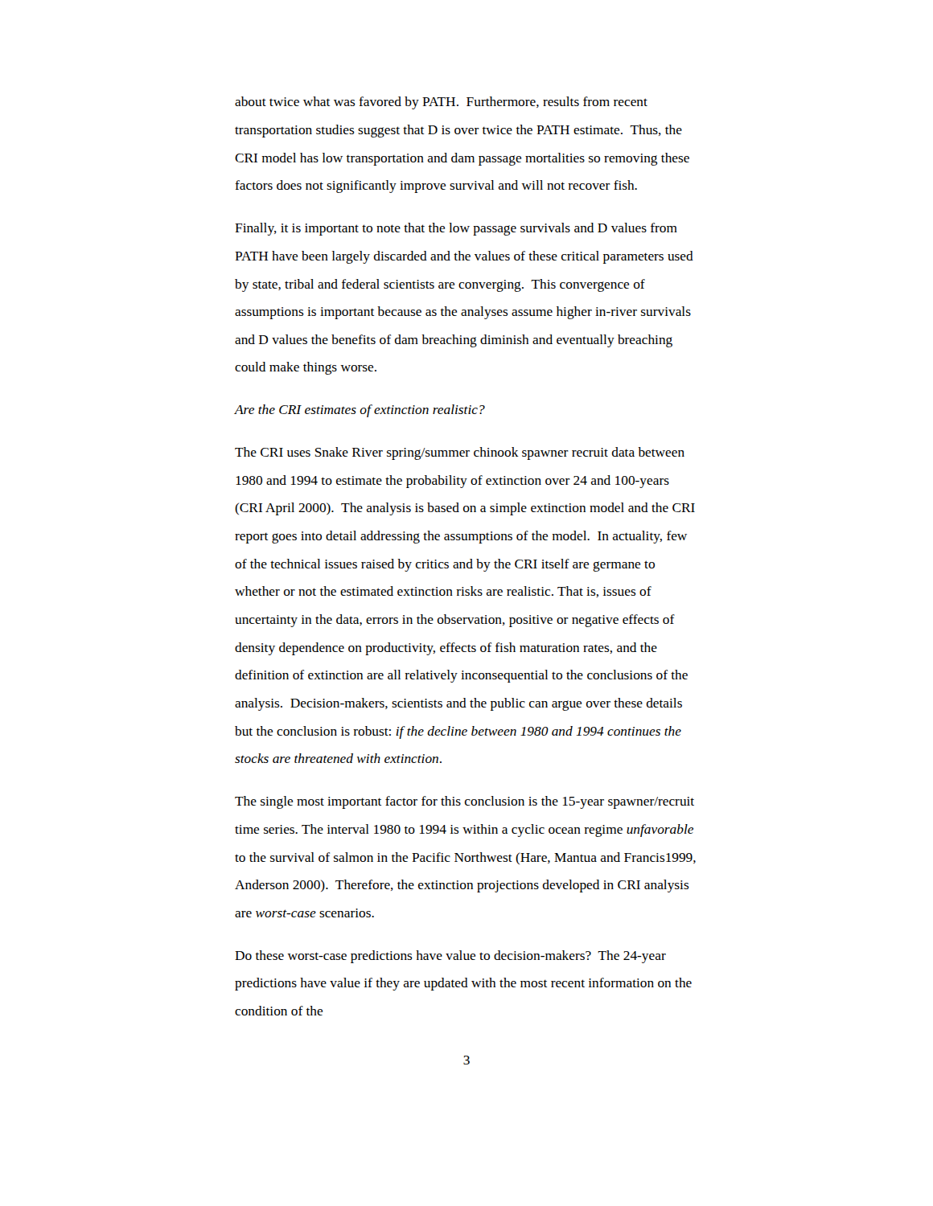about twice what was favored by PATH. Furthermore, results from recent transportation studies suggest that D is over twice the PATH estimate. Thus, the CRI model has low transportation and dam passage mortalities so removing these factors does not significantly improve survival and will not recover fish.
Finally, it is important to note that the low passage survivals and D values from PATH have been largely discarded and the values of these critical parameters used by state, tribal and federal scientists are converging. This convergence of assumptions is important because as the analyses assume higher in-river survivals and D values the benefits of dam breaching diminish and eventually breaching could make things worse.
Are the CRI estimates of extinction realistic?
The CRI uses Snake River spring/summer chinook spawner recruit data between 1980 and 1994 to estimate the probability of extinction over 24 and 100-years (CRI April 2000). The analysis is based on a simple extinction model and the CRI report goes into detail addressing the assumptions of the model. In actuality, few of the technical issues raised by critics and by the CRI itself are germane to whether or not the estimated extinction risks are realistic. That is, issues of uncertainty in the data, errors in the observation, positive or negative effects of density dependence on productivity, effects of fish maturation rates, and the definition of extinction are all relatively inconsequential to the conclusions of the analysis. Decision-makers, scientists and the public can argue over these details but the conclusion is robust: if the decline between 1980 and 1994 continues the stocks are threatened with extinction.
The single most important factor for this conclusion is the 15-year spawner/recruit time series. The interval 1980 to 1994 is within a cyclic ocean regime unfavorable to the survival of salmon in the Pacific Northwest (Hare, Mantua and Francis1999, Anderson 2000). Therefore, the extinction projections developed in CRI analysis are worst-case scenarios.
Do these worst-case predictions have value to decision-makers? The 24-year predictions have value if they are updated with the most recent information on the condition of the
3